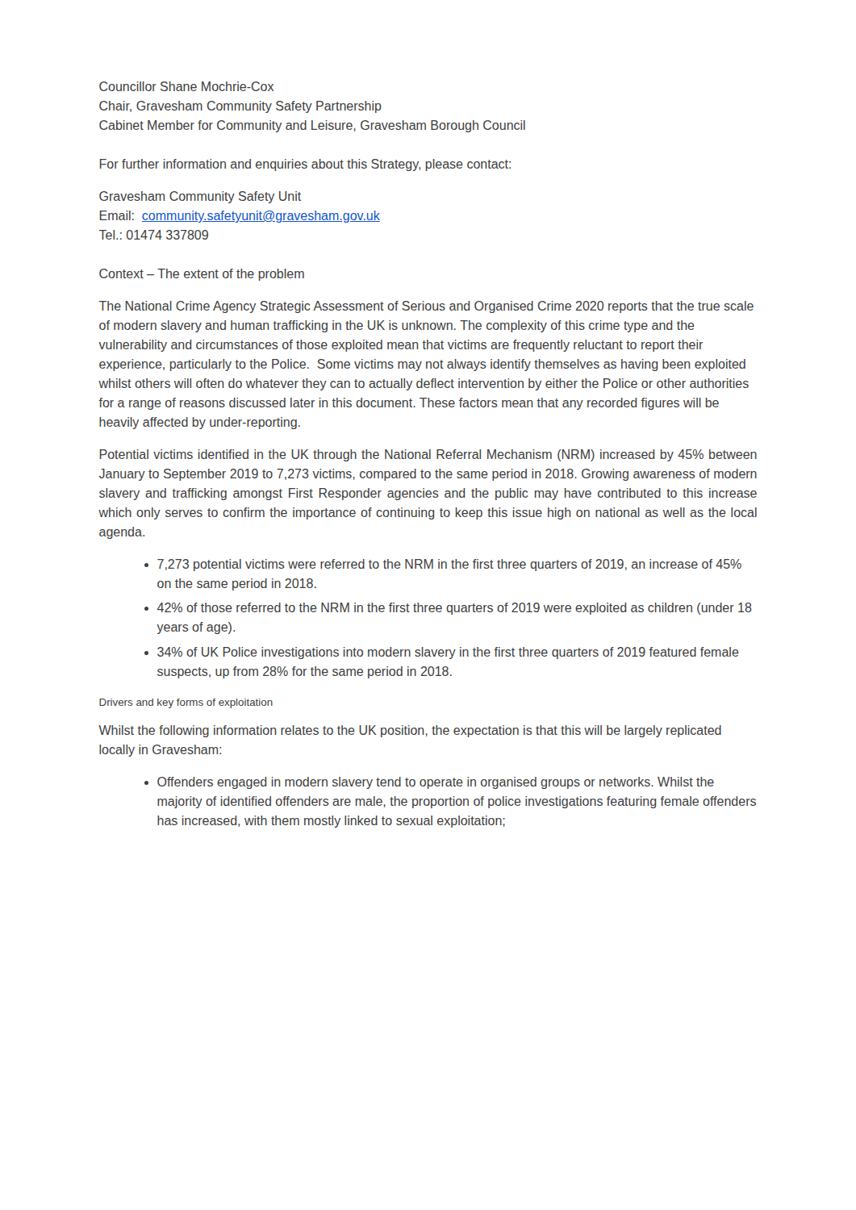Councillor Shane Mochrie-Cox
Chair, Gravesham Community Safety Partnership
Cabinet Member for Community and Leisure, Gravesham Borough Council
For further information and enquiries about this Strategy, please contact:
Gravesham Community Safety Unit
Email: community.safetyunit@gravesham.gov.uk
Tel.: 01474 337809
Context – The extent of the problem
The National Crime Agency Strategic Assessment of Serious and Organised Crime 2020 reports that the true scale of modern slavery and human trafficking in the UK is unknown. The complexity of this crime type and the vulnerability and circumstances of those exploited mean that victims are frequently reluctant to report their experience, particularly to the Police. Some victims may not always identify themselves as having been exploited whilst others will often do whatever they can to actually deflect intervention by either the Police or other authorities for a range of reasons discussed later in this document. These factors mean that any recorded figures will be heavily affected by under-reporting.
Potential victims identified in the UK through the National Referral Mechanism (NRM) increased by 45% between January to September 2019 to 7,273 victims, compared to the same period in 2018. Growing awareness of modern slavery and trafficking amongst First Responder agencies and the public may have contributed to this increase which only serves to confirm the importance of continuing to keep this issue high on national as well as the local agenda.
7,273 potential victims were referred to the NRM in the first three quarters of 2019, an increase of 45% on the same period in 2018.
42% of those referred to the NRM in the first three quarters of 2019 were exploited as children (under 18 years of age).
34% of UK Police investigations into modern slavery in the first three quarters of 2019 featured female suspects, up from 28% for the same period in 2018.
Drivers and key forms of exploitation
Whilst the following information relates to the UK position, the expectation is that this will be largely replicated locally in Gravesham:
Offenders engaged in modern slavery tend to operate in organised groups or networks. Whilst the majority of identified offenders are male, the proportion of police investigations featuring female offenders has increased, with them mostly linked to sexual exploitation;